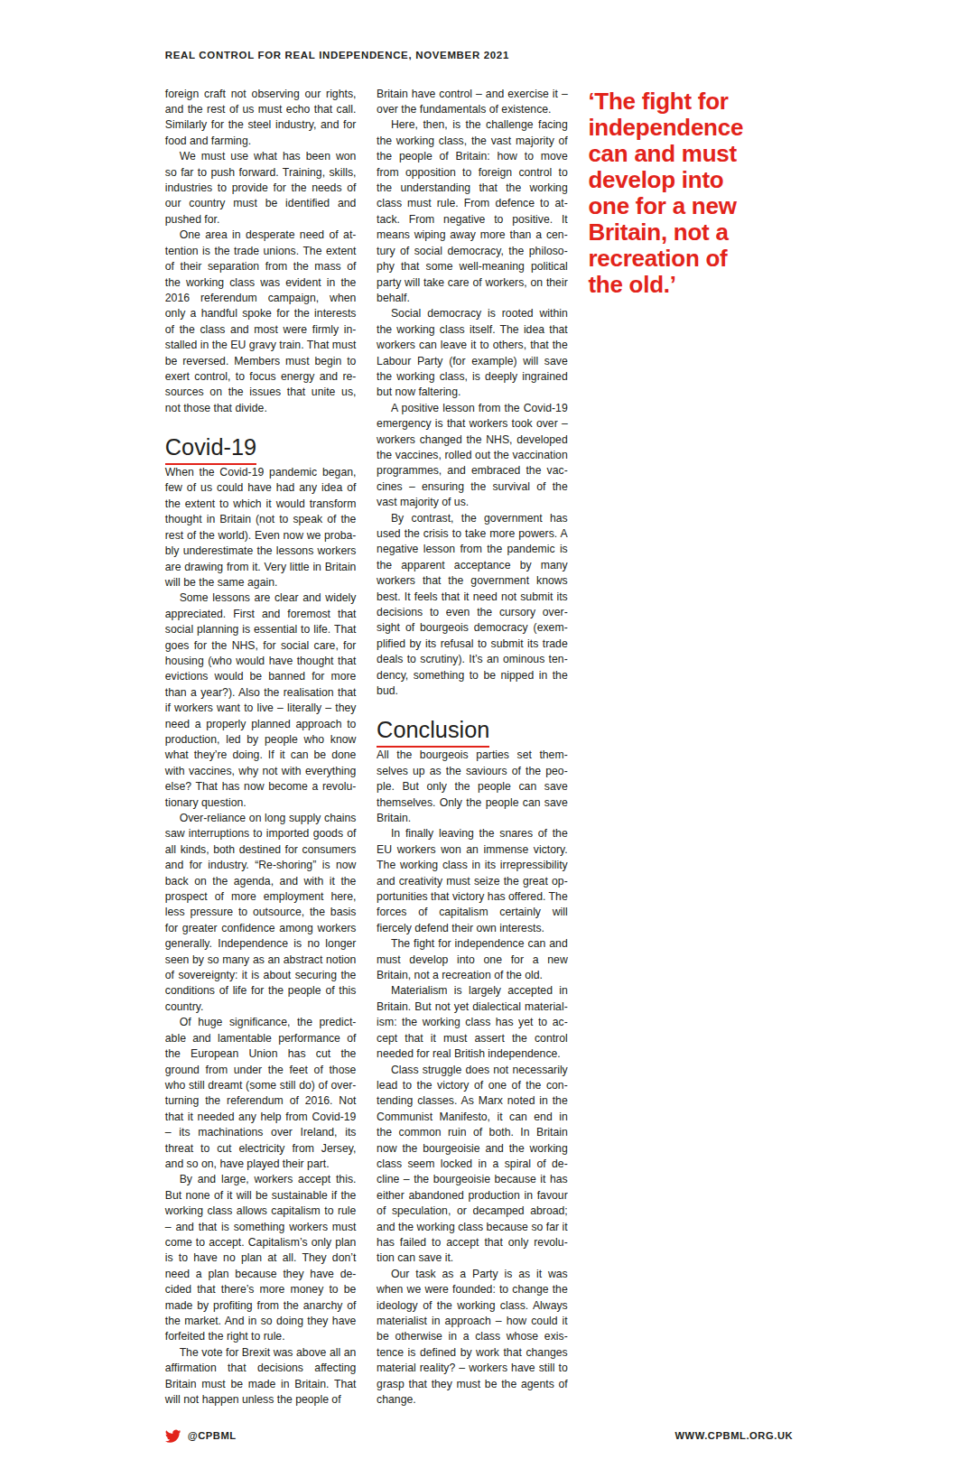Real Control for Real Independence, November 2021
foreign craft not observing our rights, and the rest of us must echo that call. Similarly for the steel industry, and for food and farming.
We must use what has been won so far to push forward. Training, skills, industries to provide for the needs of our country must be identified and pushed for.
One area in desperate need of attention is the trade unions. The extent of their separation from the mass of the working class was evident in the 2016 referendum campaign, when only a handful spoke for the interests of the class and most were firmly installed in the EU gravy train. That must be reversed. Members must begin to exert control, to focus energy and resources on the issues that unite us, not those that divide.
Covid-19
When the Covid-19 pandemic began, few of us could have had any idea of the extent to which it would transform thought in Britain (not to speak of the rest of the world). Even now we probably underestimate the lessons workers are drawing from it. Very little in Britain will be the same again.
Some lessons are clear and widely appreciated. First and foremost that social planning is essential to life. That goes for the NHS, for social care, for housing (who would have thought that evictions would be banned for more than a year?). Also the realisation that if workers want to live – literally – they need a properly planned approach to production, led by people who know what they’re doing. If it can be done with vaccines, why not with everything else? That has now become a revolutionary question.
Over-reliance on long supply chains saw interruptions to imported goods of all kinds, both destined for consumers and for industry. “Re-shoring” is now back on the agenda, and with it the prospect of more employment here, less pressure to outsource, the basis for greater confidence among workers generally. Independence is no longer seen by so many as an abstract notion of sovereignty: it is about securing the conditions of life for the people of this country.
Of huge significance, the predictable and lamentable performance of the European Union has cut the ground from under the feet of those who still dreamt (some still do) of overturning the referendum of 2016. Not that it needed any help from Covid-19 – its machinations over Ireland, its threat to cut electricity from Jersey, and so on, have played their part.
By and large, workers accept this. But none of it will be sustainable if the working class allows capitalism to rule – and that is something workers must come to accept. Capitalism’s only plan is to have no plan at all. They don’t need a plan because they have decided that there’s more money to be made by profiting from the anarchy of the market. And in so doing they have forfeited the right to rule.
The vote for Brexit was above all an affirmation that decisions affecting Britain must be made in Britain. That will not happen unless the people of
Britain have control – and exercise it – over the fundamentals of existence.
Here, then, is the challenge facing the working class, the vast majority of the people of Britain: how to move from opposition to foreign control to the understanding that the working class must rule. From defence to attack. From negative to positive. It means wiping away more than a century of social democracy, the philosophy that some well-meaning political party will take care of workers, on their behalf.
Social democracy is rooted within the working class itself. The idea that workers can leave it to others, that the Labour Party (for example) will save the working class, is deeply ingrained but now faltering.
A positive lesson from the Covid-19 emergency is that workers took over – workers changed the NHS, developed the vaccines, rolled out the vaccination programmes, and embraced the vaccines – ensuring the survival of the vast majority of us.
By contrast, the government has used the crisis to take more powers. A negative lesson from the pandemic is the apparent acceptance by many workers that the government knows best. It feels that it need not submit its decisions to even the cursory oversight of bourgeois democracy (exemplified by its refusal to submit its trade deals to scrutiny). It’s an ominous tendency, something to be nipped in the bud.
Conclusion
All the bourgeois parties set themselves up as the saviours of the people. But only the people can save themselves. Only the people can save Britain.
In finally leaving the snares of the EU workers won an immense victory. The working class in its irrepressibility and creativity must seize the great opportunities that victory has offered. The forces of capitalism certainly will fiercely defend their own interests.
The fight for independence can and must develop into one for a new Britain, not a recreation of the old.
Materialism is largely accepted in Britain. But not yet dialectical materialism: the working class has yet to accept that it must assert the control needed for real British independence.
Class struggle does not necessarily lead to the victory of one of the contending classes. As Marx noted in the Communist Manifesto, it can end in the common ruin of both. In Britain now the bourgeoisie and the working class seem locked in a spiral of decline – the bourgeoisie because it has either abandoned production in favour of speculation, or decamped abroad; and the working class because so far it has failed to accept that only revolution can save it.
Our task as a Party is as it was when we were founded: to change the ideology of the working class. Always materialist in approach – how could it be otherwise in a class whose existence is defined by work that changes material reality? – workers have still to grasp that they must be the agents of change.
‘The fight for independence can and must develop into one for a new Britain, not a recreation of the old.’
@CPBML
www.cpbml.org.uk